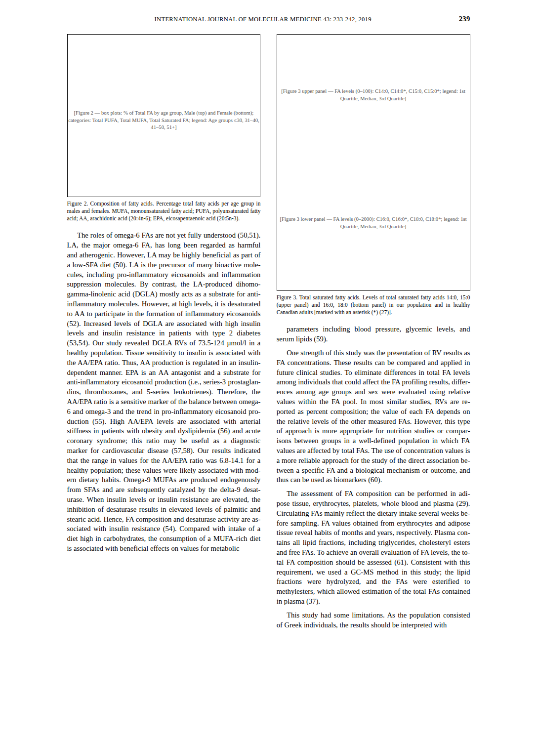International Journal of Molecular Medicine 43: 233-242, 2019
239
[Figure 2 — box plots: % of Total FA by age group, Male (top) and Female (bottom); categories: Total PUFA, Total MUFA, Total Saturated FA; legend: Age groups ≤30, 31–40, 41–50, 51+]
Figure 2. Composition of fatty acids. Percentage total fatty acids per age group in males and females. MUFA, monounsaturated fatty acid; PUFA, polyunsaturated fatty acid; AA, arachidonic acid (20:4n-6); EPA, eicosapentaenoic acid (20:5n-3).
The roles of omega-6 FAs are not yet fully understood (50,51). LA, the major omega-6 FA, has long been regarded as harmful and atherogenic. However, LA may be highly beneficial as part of a low-SFA diet (50). LA is the precursor of many bioactive molecules, including pro-inflammatory eicosanoids and inflammation suppression molecules. By contrast, the LA-produced dihomo-gamma-linolenic acid (DGLA) mostly acts as a substrate for anti-inflammatory molecules. However, at high levels, it is desaturated to AA to participate in the formation of inflammatory eicosanoids (52). Increased levels of DGLA are associated with high insulin levels and insulin resistance in patients with type 2 diabetes (53,54). Our study revealed DGLA RVs of 73.5-124 µmol/l in a healthy population. Tissue sensitivity to insulin is associated with the AA/EPA ratio. Thus, AA production is regulated in an insulin-dependent manner. EPA is an AA antagonist and a substrate for anti-inflammatory eicosanoid production (i.e., series-3 prostaglandins, thromboxanes, and 5-series leukotrienes). Therefore, the AA/EPA ratio is a sensitive marker of the balance between omega-6 and omega-3 and the trend in pro-inflammatory eicosanoid production (55). High AA/EPA levels are associated with arterial stiffness in patients with obesity and dyslipidemia (56) and acute coronary syndrome; this ratio may be useful as a diagnostic marker for cardiovascular disease (57,58). Our results indicated that the range in values for the AA/EPA ratio was 6.8-14.1 for a healthy population; these values were likely associated with modern dietary habits. Omega-9 MUFAs are produced endogenously from SFAs and are subsequently catalyzed by the delta-9 desaturase. When insulin levels or insulin resistance are elevated, the inhibition of desaturase results in elevated levels of palmitic and stearic acid. Hence, FA composition and desaturase activity are associated with insulin resistance (54). Compared with intake of a diet high in carbohydrates, the consumption of a MUFA-rich diet is associated with beneficial effects on values for metabolic
[Figure 3 upper panel — FA levels (0–100): C14:0, C14:0*, C15:0, C15:0*; legend: 1st Quartile, Median, 3rd Quartile]
[Figure 3 lower panel — FA levels (0–2000): C16:0, C16:0*, C18:0, C18:0*; legend: 1st Quartile, Median, 3rd Quartile]
Figure 3. Total saturated fatty acids. Levels of total saturated fatty acids 14:0, 15:0 (upper panel) and 16:0, 18:0 (bottom panel) in our population and in healthy Canadian adults [marked with an asterisk (*) (27)].
parameters including blood pressure, glycemic levels, and serum lipids (59).
One strength of this study was the presentation of RV results as FA concentrations. These results can be compared and applied in future clinical studies. To eliminate differences in total FA levels among individuals that could affect the FA profiling results, differences among age groups and sex were evaluated using relative values within the FA pool. In most similar studies, RVs are reported as percent composition; the value of each FA depends on the relative levels of the other measured FAs. However, this type of approach is more appropriate for nutrition studies or comparisons between groups in a well-defined population in which FA values are affected by total FAs. The use of concentration values is a more reliable approach for the study of the direct association between a specific FA and a biological mechanism or outcome, and thus can be used as biomarkers (60).
The assessment of FA composition can be performed in adipose tissue, erythrocytes, platelets, whole blood and plasma (29). Circulating FAs mainly reflect the dietary intake several weeks before sampling. FA values obtained from erythrocytes and adipose tissue reveal habits of months and years, respectively. Plasma contains all lipid fractions, including triglycerides, cholesteryl esters and free FAs. To achieve an overall evaluation of FA levels, the total FA composition should be assessed (61). Consistent with this requirement, we used a GC-MS method in this study; the lipid fractions were hydrolyzed, and the FAs were esterified to methylesters, which allowed estimation of the total FAs contained in plasma (37).
This study had some limitations. As the population consisted of Greek individuals, the results should be interpreted with